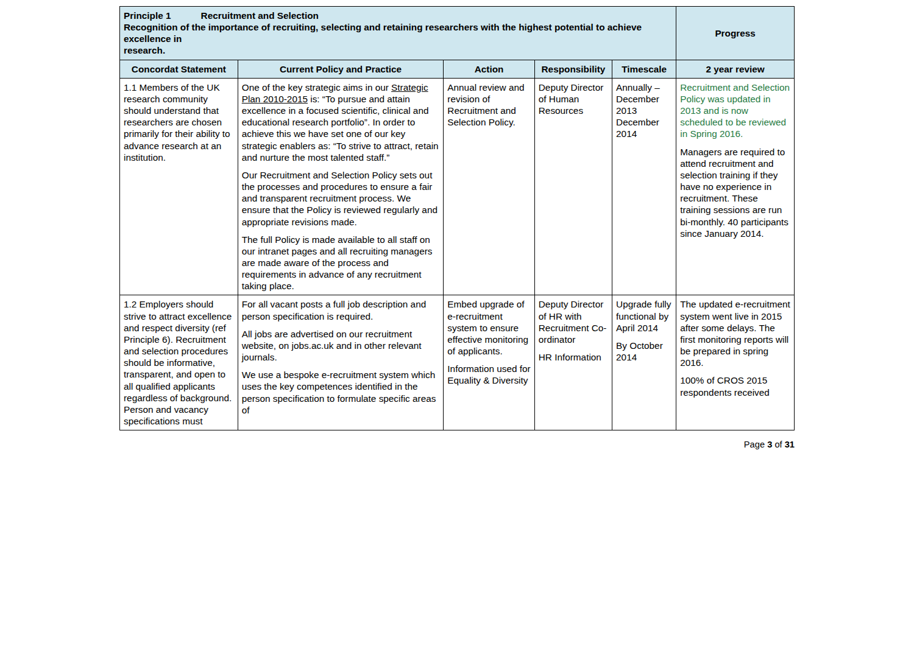| Principle 1 Recruitment and Selection Recognition of the importance of recruiting, selecting and retaining researchers with the highest potential to achieve excellence in research. | Progress |
| --- | --- |
| Concordat Statement | Current Policy and Practice | Action | Responsibility | Timescale | 2 year review |
| 1.1 Members of the UK research community should understand that researchers are chosen primarily for their ability to advance research at an institution. | One of the key strategic aims in our Strategic Plan 2010-2015 is: “To pursue and attain excellence in a focused scientific, clinical and educational research portfolio”. In order to achieve this we have set one of our key strategic enablers as: “To strive to attract, retain and nurture the most talented staff.” Our Recruitment and Selection Policy sets out the processes and procedures to ensure a fair and transparent recruitment process. We ensure that the Policy is reviewed regularly and appropriate revisions made. The full Policy is made available to all staff on our intranet pages and all recruiting managers are made aware of the process and requirements in advance of any recruitment taking place. | Annual review and revision of Recruitment and Selection Policy. | Deputy Director of Human Resources | Annually – December 2013 December 2014 | Recruitment and Selection Policy was updated in 2013 and is now scheduled to be reviewed in Spring 2016. Managers are required to attend recruitment and selection training if they have no experience in recruitment. These training sessions are run bi-monthly. 40 participants since January 2014. |
| 1.2 Employers should strive to attract excellence and respect diversity (ref Principle 6). Recruitment and selection procedures should be informative, transparent, and open to all qualified applicants regardless of background. Person and vacancy specifications must | For all vacant posts a full job description and person specification is required. All jobs are advertised on our recruitment website, on jobs.ac.uk and in other relevant journals. We use a bespoke e-recruitment system which uses the key competences identified in the person specification to formulate specific areas of | Embed upgrade of e-recruitment system to ensure effective monitoring of applicants. Information used for Equality & Diversity | Deputy Director of HR with Recruitment Co-ordinator HR Information | Upgrade fully functional by April 2014 By October 2014 | The updated e-recruitment system went live in 2015 after some delays. The first monitoring reports will be prepared in spring 2016. 100% of CROS 2015 respondents received |
Page 3 of 31